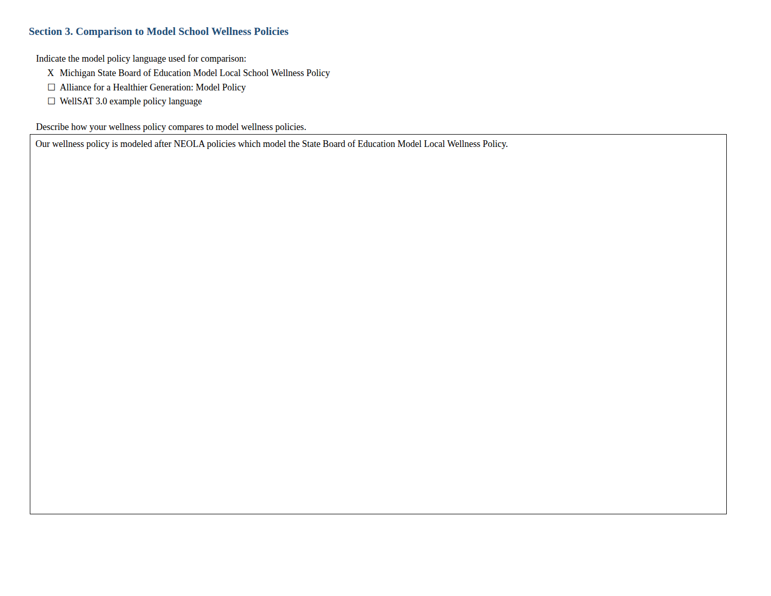Section 3. Comparison to Model School Wellness Policies
Indicate the model policy language used for comparison:
XMichigan State Board of Education Model Local School Wellness Policy
☐Alliance for a Healthier Generation: Model Policy
☐WellSAT 3.0 example policy language
Describe how your wellness policy compares to model wellness policies.
Our wellness policy is modeled after NEOLA policies which model the State Board of Education Model Local Wellness Policy.